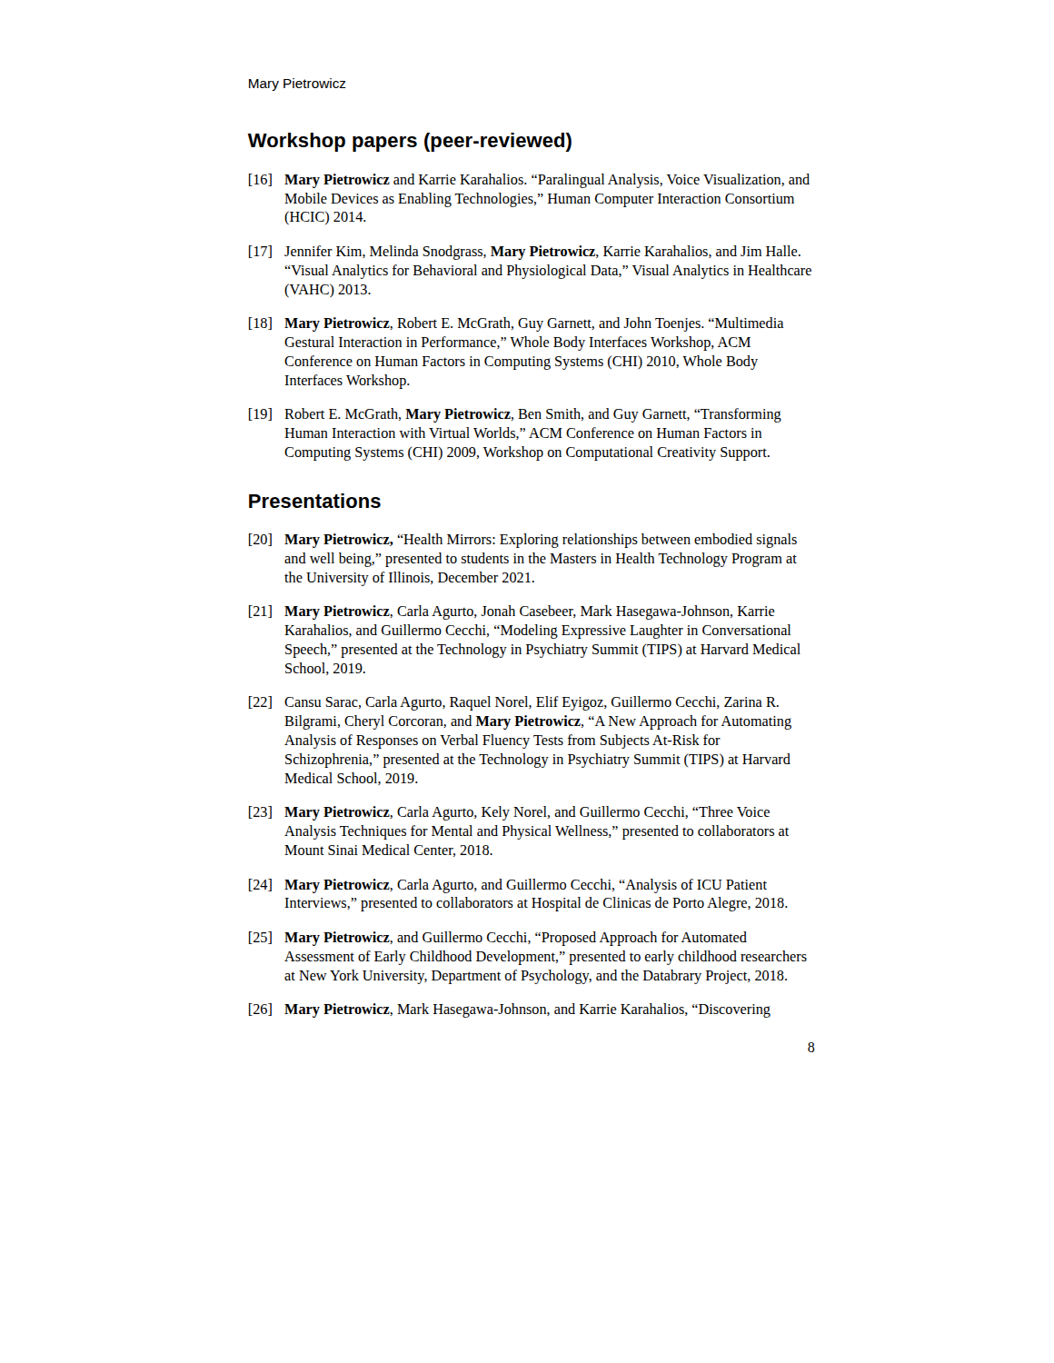Mary Pietrowicz
Workshop papers (peer-reviewed)
[16] Mary Pietrowicz and Karrie Karahalios. “Paralingual Analysis, Voice Visualization, and Mobile Devices as Enabling Technologies,” Human Computer Interaction Consortium (HCIC) 2014.
[17] Jennifer Kim, Melinda Snodgrass, Mary Pietrowicz, Karrie Karahalios, and Jim Halle. “Visual Analytics for Behavioral and Physiological Data,” Visual Analytics in Healthcare (VAHC) 2013.
[18] Mary Pietrowicz, Robert E. McGrath, Guy Garnett, and John Toenjes. “Multimedia Gestural Interaction in Performance,” Whole Body Interfaces Workshop, ACM Conference on Human Factors in Computing Systems (CHI) 2010, Whole Body Interfaces Workshop.
[19] Robert E. McGrath, Mary Pietrowicz, Ben Smith, and Guy Garnett, “Transforming Human Interaction with Virtual Worlds,” ACM Conference on Human Factors in Computing Systems (CHI) 2009, Workshop on Computational Creativity Support.
Presentations
[20] Mary Pietrowicz, “Health Mirrors: Exploring relationships between embodied signals and well being,” presented to students in the Masters in Health Technology Program at the University of Illinois, December 2021.
[21] Mary Pietrowicz, Carla Agurto, Jonah Casebeer, Mark Hasegawa-Johnson, Karrie Karahalios, and Guillermo Cecchi, “Modeling Expressive Laughter in Conversational Speech,” presented at the Technology in Psychiatry Summit (TIPS) at Harvard Medical School, 2019.
[22] Cansu Sarac, Carla Agurto, Raquel Norel, Elif Eyigoz, Guillermo Cecchi, Zarina R. Bilgrami, Cheryl Corcoran, and Mary Pietrowicz, “A New Approach for Automating Analysis of Responses on Verbal Fluency Tests from Subjects At-Risk for Schizophrenia,” presented at the Technology in Psychiatry Summit (TIPS) at Harvard Medical School, 2019.
[23] Mary Pietrowicz, Carla Agurto, Kely Norel, and Guillermo Cecchi, “Three Voice Analysis Techniques for Mental and Physical Wellness,” presented to collaborators at Mount Sinai Medical Center, 2018.
[24] Mary Pietrowicz, Carla Agurto, and Guillermo Cecchi, “Analysis of ICU Patient Interviews,” presented to collaborators at Hospital de Clinicas de Porto Alegre, 2018.
[25] Mary Pietrowicz, and Guillermo Cecchi, “Proposed Approach for Automated Assessment of Early Childhood Development,” presented to early childhood researchers at New York University, Department of Psychology, and the Databrary Project, 2018.
[26] Mary Pietrowicz, Mark Hasegawa-Johnson, and Karrie Karahalios, “Discovering
8